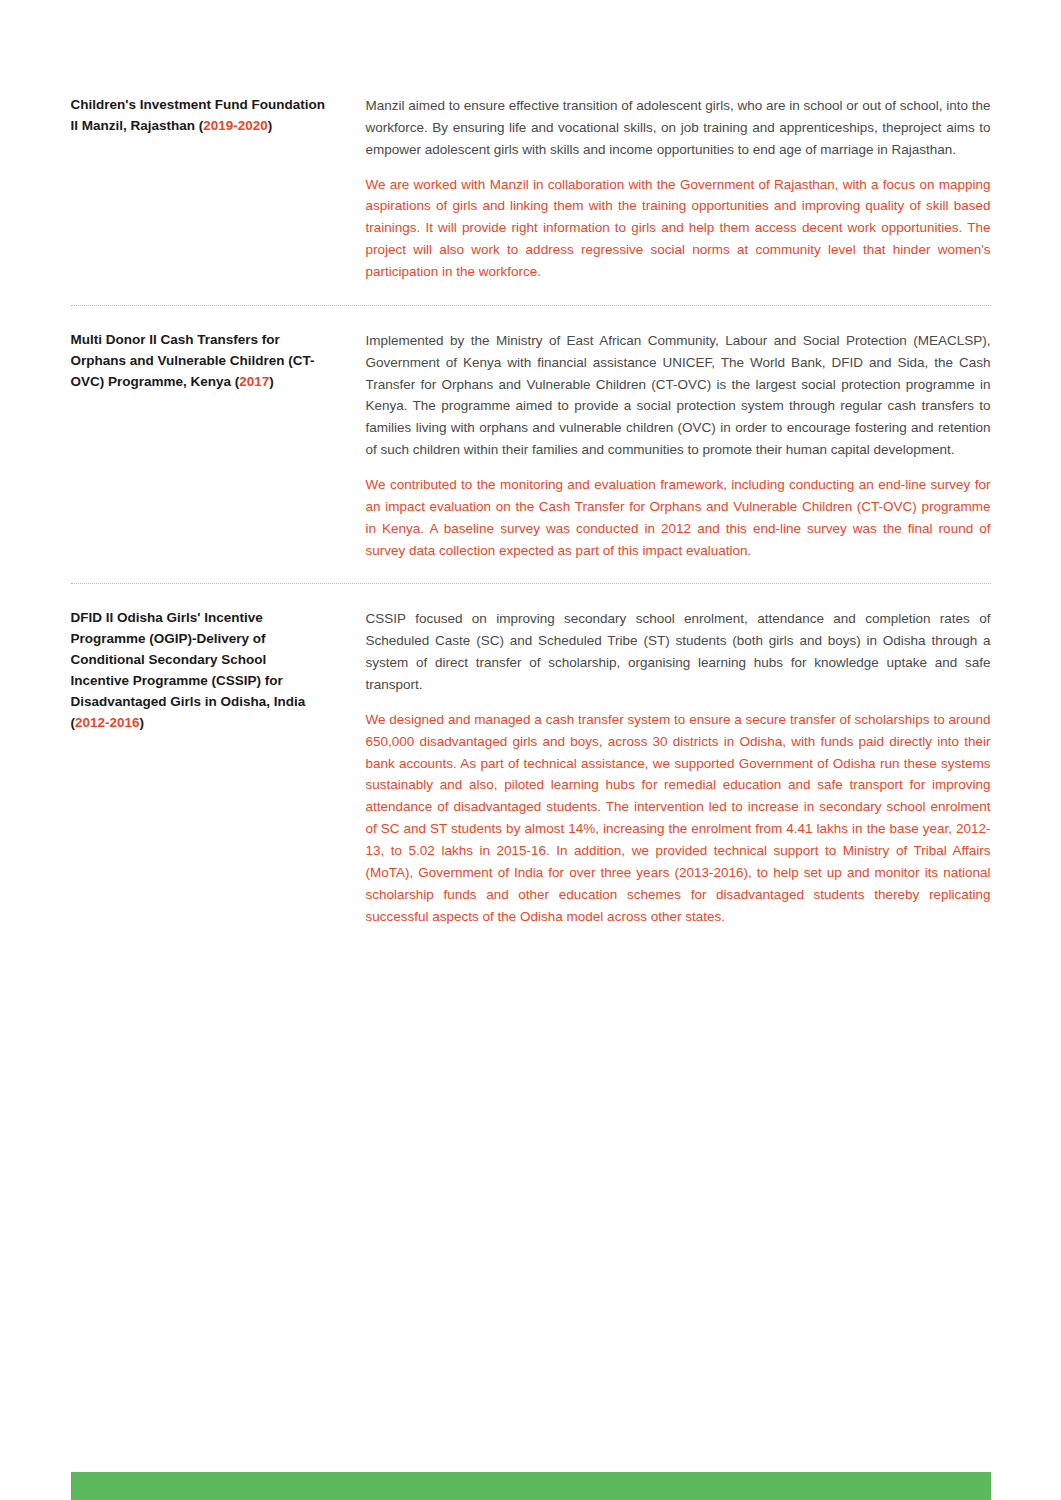Children's Investment Fund Foundation II Manzil, Rajasthan (2019-2020)
Manzil aimed to ensure effective transition of adolescent girls, who are in school or out of school, into the workforce. By ensuring life and vocational skills, on job training and apprenticeships, theproject aims to empower adolescent girls with skills and income opportunities to end age of marriage in Rajasthan.
We are worked with Manzil in collaboration with the Government of Rajasthan, with a focus on mapping aspirations of girls and linking them with the training opportunities and improving quality of skill based trainings. It will provide right information to girls and help them access decent work opportunities. The project will also work to address regressive social norms at community level that hinder women's participation in the workforce.
Multi Donor II Cash Transfers for Orphans and Vulnerable Children (CT-OVC) Programme, Kenya (2017)
Implemented by the Ministry of East African Community, Labour and Social Protection (MEACLSP), Government of Kenya with financial assistance UNICEF, The World Bank, DFID and Sida, the Cash Transfer for Orphans and Vulnerable Children (CT-OVC) is the largest social protection programme in Kenya. The programme aimed to provide a social protection system through regular cash transfers to families living with orphans and vulnerable children (OVC) in order to encourage fostering and retention of such children within their families and communities to promote their human capital development.
We contributed to the monitoring and evaluation framework, including conducting an end-line survey for an impact evaluation on the Cash Transfer for Orphans and Vulnerable Children (CT-OVC) programme in Kenya. A baseline survey was conducted in 2012 and this end-line survey was the final round of survey data collection expected as part of this impact evaluation.
DFID II Odisha Girls' Incentive Programme (OGIP)-Delivery of Conditional Secondary School Incentive Programme (CSSIP) for Disadvantaged Girls in Odisha, India (2012-2016)
CSSIP focused on improving secondary school enrolment, attendance and completion rates of Scheduled Caste (SC) and Scheduled Tribe (ST) students (both girls and boys) in Odisha through a system of direct transfer of scholarship, organising learning hubs for knowledge uptake and safe transport.
We designed and managed a cash transfer system to ensure a secure transfer of scholarships to around 650,000 disadvantaged girls and boys, across 30 districts in Odisha, with funds paid directly into their bank accounts. As part of technical assistance, we supported Government of Odisha run these systems sustainably and also, piloted learning hubs for remedial education and safe transport for improving attendance of disadvantaged students. The intervention led to increase in secondary school enrolment of SC and ST students by almost 14%, increasing the enrolment from 4.41 lakhs in the base year, 2012-13, to 5.02 lakhs in 2015-16. In addition, we provided technical support to Ministry of Tribal Affairs (MoTA), Government of India for over three years (2013-2016), to help set up and monitor its national scholarship funds and other education schemes for disadvantaged students thereby replicating successful aspects of the Odisha model across other states.